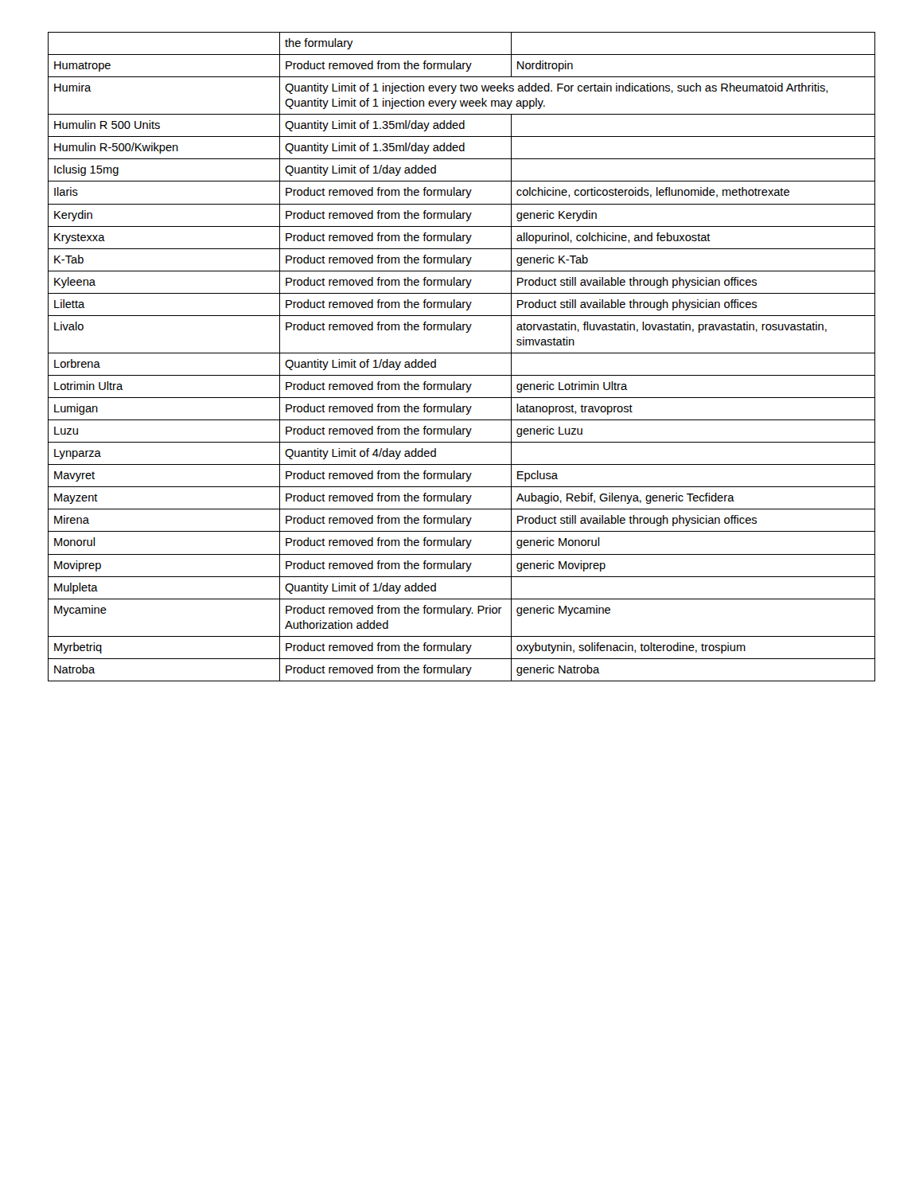| | the formulary | |
| Humatrope | Product removed from the formulary | Norditropin |
| Humira | Quantity Limit of 1 injection every two weeks added. For certain indications, such as Rheumatoid Arthritis, Quantity Limit of 1 injection every week may apply. |
| Humulin R 500 Units | Quantity Limit of 1.35ml/day added | |
| Humulin R-500/Kwikpen | Quantity Limit of 1.35ml/day added | |
| Iclusig 15mg | Quantity Limit of 1/day added | |
| Ilaris | Product removed from the formulary | colchicine, corticosteroids, leflunomide, methotrexate |
| Kerydin | Product removed from the formulary | generic Kerydin |
| Krystexxa | Product removed from the formulary | allopurinol, colchicine, and febuxostat |
| K-Tab | Product removed from the formulary | generic K-Tab |
| Kyleena | Product removed from the formulary | Product still available through physician offices |
| Liletta | Product removed from the formulary | Product still available through physician offices |
| Livalo | Product removed from the formulary | atorvastatin, fluvastatin, lovastatin, pravastatin, rosuvastatin, simvastatin |
| Lorbrena | Quantity Limit of 1/day added | |
| Lotrimin Ultra | Product removed from the formulary | generic Lotrimin Ultra |
| Lumigan | Product removed from the formulary | latanoprost, travoprost |
| Luzu | Product removed from the formulary | generic Luzu |
| Lynparza | Quantity Limit of 4/day added | |
| Mavyret | Product removed from the formulary | Epclusa |
| Mayzent | Product removed from the formulary | Aubagio, Rebif, Gilenya, generic Tecfidera |
| Mirena | Product removed from the formulary | Product still available through physician offices |
| Monorul | Product removed from the formulary | generic Monorul |
| Moviprep | Product removed from the formulary | generic Moviprep |
| Mulpleta | Quantity Limit of 1/day added | |
| Mycamine | Product removed from the formulary. Prior Authorization added | generic Mycamine |
| Myrbetriq | Product removed from the formulary | oxybutynin, solifenacin, tolterodine, trospium |
| Natroba | Product removed from the formulary | generic Natroba |